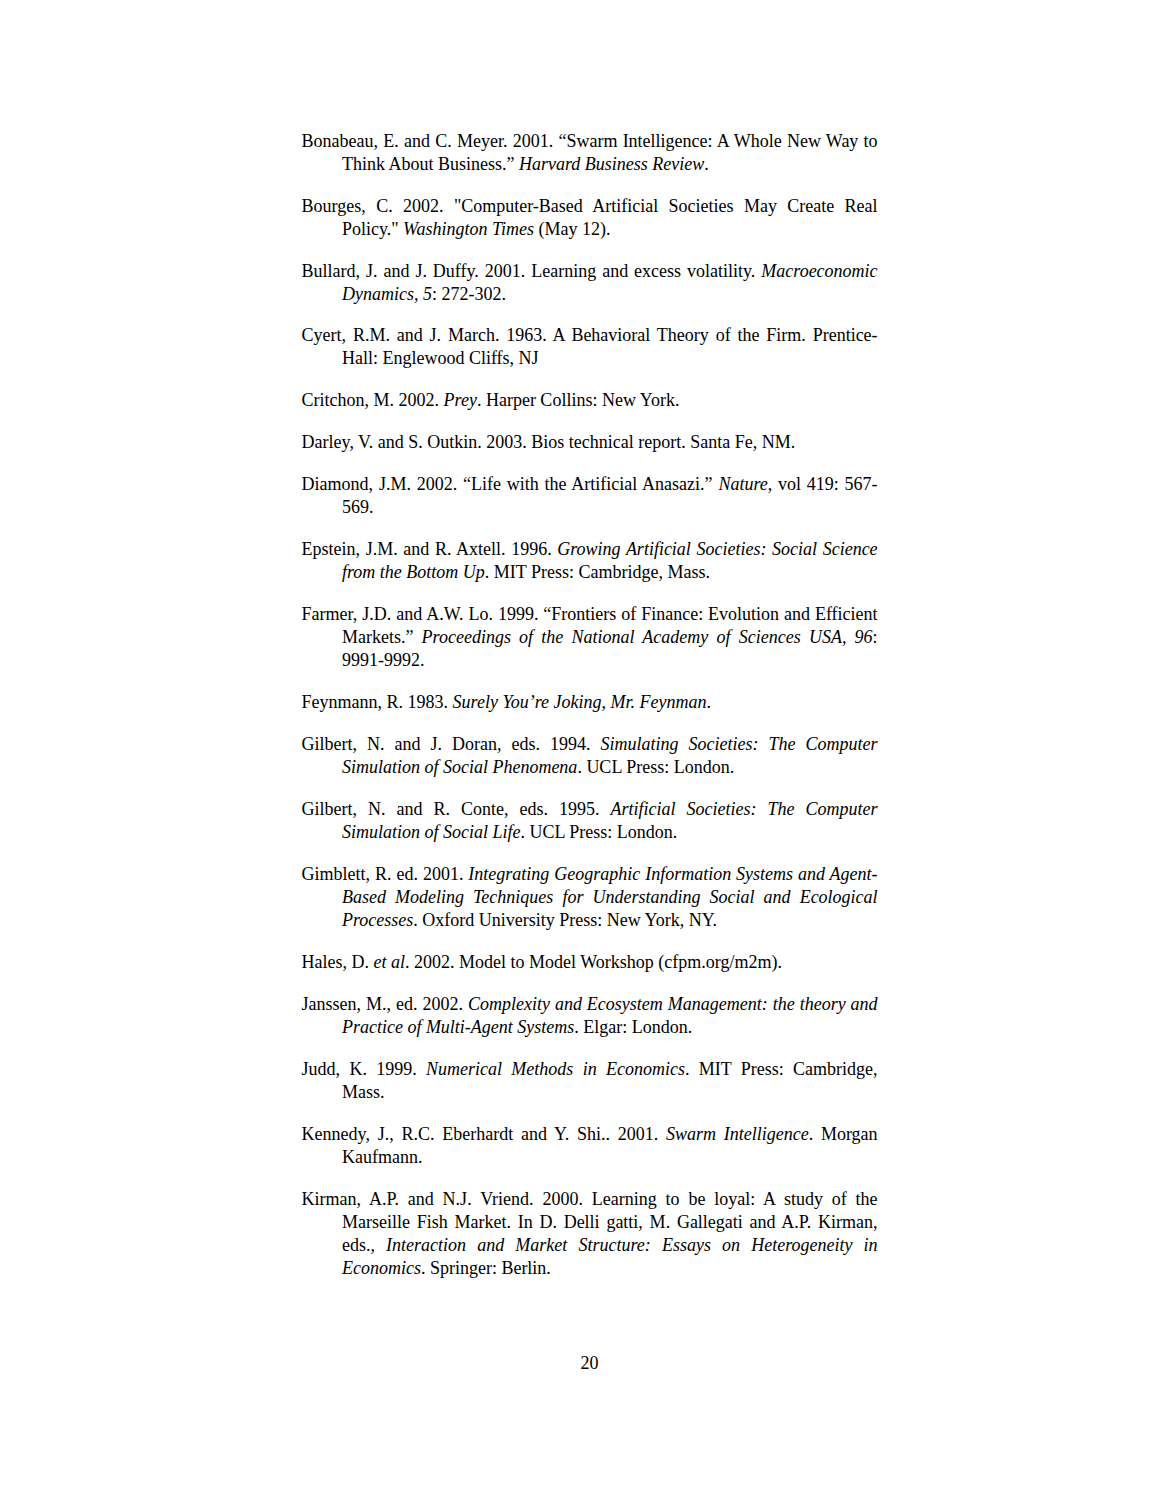Bonabeau, E. and C. Meyer. 2001. “Swarm Intelligence: A Whole New Way to Think About Business.” Harvard Business Review.
Bourges, C. 2002. "Computer-Based Artificial Societies May Create Real Policy." Washington Times (May 12).
Bullard, J. and J. Duffy. 2001. Learning and excess volatility. Macroeconomic Dynamics, 5: 272-302.
Cyert, R.M. and J. March. 1963. A Behavioral Theory of the Firm. Prentice-Hall: Englewood Cliffs, NJ
Critchon, M. 2002. Prey. Harper Collins: New York.
Darley, V. and S. Outkin. 2003. Bios technical report. Santa Fe, NM.
Diamond, J.M. 2002. “Life with the Artificial Anasazi.” Nature, vol 419: 567-569.
Epstein, J.M. and R. Axtell. 1996. Growing Artificial Societies: Social Science from the Bottom Up. MIT Press: Cambridge, Mass.
Farmer, J.D. and A.W. Lo. 1999. “Frontiers of Finance: Evolution and Efficient Markets.” Proceedings of the National Academy of Sciences USA, 96: 9991-9992.
Feynmann, R. 1983. Surely You’re Joking, Mr. Feynman.
Gilbert, N. and J. Doran, eds. 1994. Simulating Societies: The Computer Simulation of Social Phenomena. UCL Press: London.
Gilbert, N. and R. Conte, eds. 1995. Artificial Societies: The Computer Simulation of Social Life. UCL Press: London.
Gimblett, R. ed. 2001. Integrating Geographic Information Systems and Agent-Based Modeling Techniques for Understanding Social and Ecological Processes. Oxford University Press: New York, NY.
Hales, D. et al. 2002. Model to Model Workshop (cfpm.org/m2m).
Janssen, M., ed. 2002. Complexity and Ecosystem Management: the theory and Practice of Multi-Agent Systems. Elgar: London.
Judd, K. 1999. Numerical Methods in Economics. MIT Press: Cambridge, Mass.
Kennedy, J., R.C. Eberhardt and Y. Shi.. 2001. Swarm Intelligence. Morgan Kaufmann.
Kirman, A.P. and N.J. Vriend. 2000. Learning to be loyal: A study of the Marseille Fish Market. In D. Delli gatti, M. Gallegati and A.P. Kirman, eds., Interaction and Market Structure: Essays on Heterogeneity in Economics. Springer: Berlin.
20